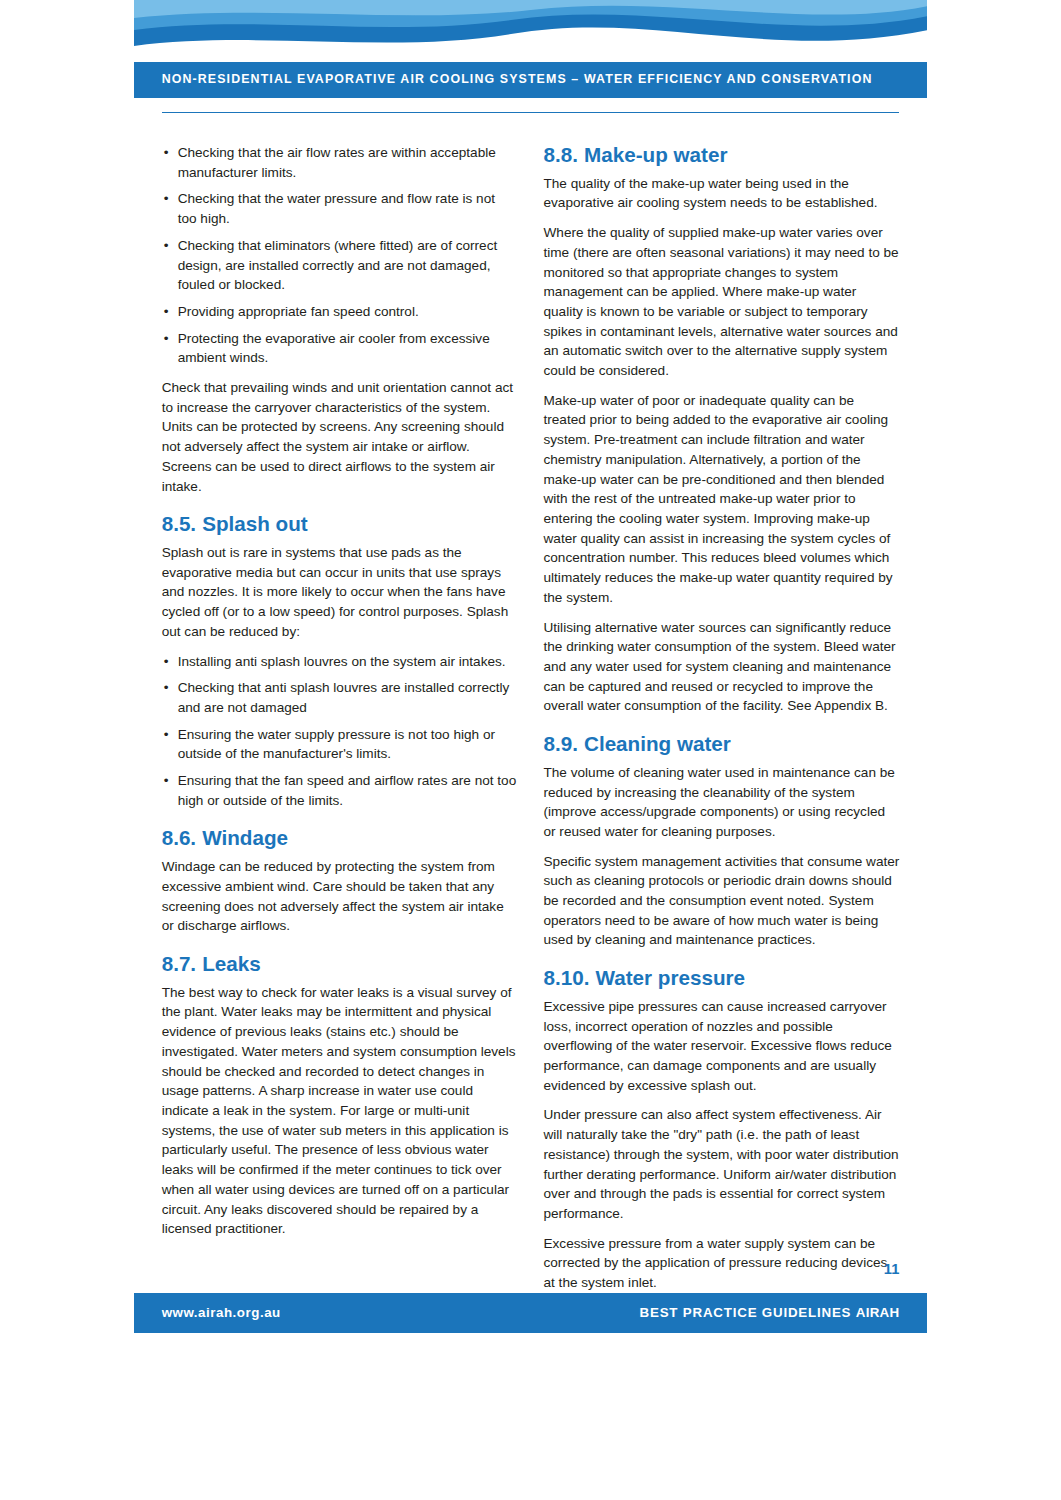Non-residential evaporative air cooling systems – water efficiency and conservation
Checking that the air flow rates are within acceptable manufacturer limits.
Checking that the water pressure and flow rate is not too high.
Checking that eliminators (where fitted) are of correct design, are installed correctly and are not damaged, fouled or blocked.
Providing appropriate fan speed control.
Protecting the evaporative air cooler from excessive ambient winds.
Check that prevailing winds and unit orientation cannot act to increase the carryover characteristics of the system. Units can be protected by screens. Any screening should not adversely affect the system air intake or airflow. Screens can be used to direct airflows to the system air intake.
8.5. Splash out
Splash out is rare in systems that use pads as the evaporative media but can occur in units that use sprays and nozzles. It is more likely to occur when the fans have cycled off (or to a low speed) for control purposes. Splash out can be reduced by:
Installing anti splash louvres on the system air intakes.
Checking that anti splash louvres are installed correctly and are not damaged
Ensuring the water supply pressure is not too high or outside of the manufacturer's limits.
Ensuring that the fan speed and airflow rates are not too high or outside of the limits.
8.6. Windage
Windage can be reduced by protecting the system from excessive ambient wind. Care should be taken that any screening does not adversely affect the system air intake or discharge airflows.
8.7. Leaks
The best way to check for water leaks is a visual survey of the plant. Water leaks may be intermittent and physical evidence of previous leaks (stains etc.) should be investigated. Water meters and system consumption levels should be checked and recorded to detect changes in usage patterns. A sharp increase in water use could indicate a leak in the system. For large or multi-unit systems, the use of water sub meters in this application is particularly useful. The presence of less obvious water leaks will be confirmed if the meter continues to tick over when all water using devices are turned off on a particular circuit. Any leaks discovered should be repaired by a licensed practitioner.
8.8. Make-up water
The quality of the make-up water being used in the evaporative air cooling system needs to be established.
Where the quality of supplied make-up water varies over time (there are often seasonal variations) it may need to be monitored so that appropriate changes to system management can be applied. Where make-up water quality is known to be variable or subject to temporary spikes in contaminant levels, alternative water sources and an automatic switch over to the alternative supply system could be considered.
Make-up water of poor or inadequate quality can be treated prior to being added to the evaporative air cooling system. Pre-treatment can include filtration and water chemistry manipulation. Alternatively, a portion of the make-up water can be pre-conditioned and then blended with the rest of the untreated make-up water prior to entering the cooling water system. Improving make-up water quality can assist in increasing the system cycles of concentration number. This reduces bleed volumes which ultimately reduces the make-up water quantity required by the system.
Utilising alternative water sources can significantly reduce the drinking water consumption of the system. Bleed water and any water used for system cleaning and maintenance can be captured and reused or recycled to improve the overall water consumption of the facility. See Appendix B.
8.9. Cleaning water
The volume of cleaning water used in maintenance can be reduced by increasing the cleanability of the system (improve access/upgrade components) or using recycled or reused water for cleaning purposes.
Specific system management activities that consume water such as cleaning protocols or periodic drain downs should be recorded and the consumption event noted. System operators need to be aware of how much water is being used by cleaning and maintenance practices.
8.10. Water pressure
Excessive pipe pressures can cause increased carryover loss, incorrect operation of nozzles and possible overflowing of the water reservoir. Excessive flows reduce performance, can damage components and are usually evidenced by excessive splash out.
Under pressure can also affect system effectiveness. Air will naturally take the "dry" path (i.e. the path of least resistance) through the system, with poor water distribution further derating performance. Uniform air/water distribution over and through the pads is essential for correct system performance.
Excessive pressure from a water supply system can be corrected by the application of pressure reducing devices at the system inlet.
11
www.airah.org.au
BEST PRACTICE GUIDELINES AIRAH